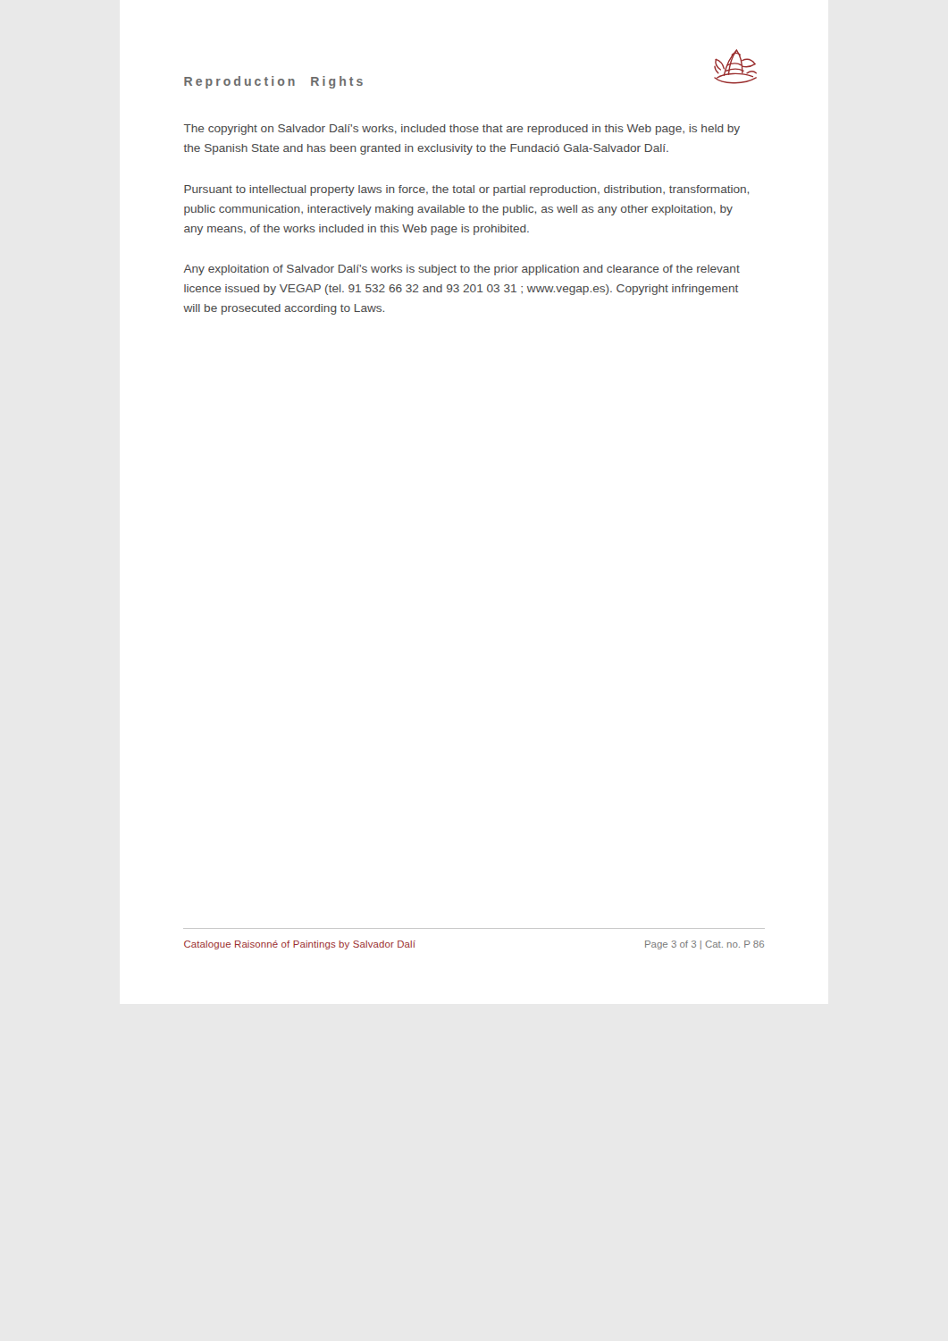Reproduction Rights
The copyright on Salvador Dalí's works, included those that are reproduced in this Web page, is held by the Spanish State and has been granted in exclusivity to the Fundació Gala-Salvador Dalí.
Pursuant to intellectual property laws in force, the total or partial reproduction, distribution, transformation, public communication, interactively making available to the public, as well as any other exploitation, by any means, of the works included in this Web page is prohibited.
Any exploitation of Salvador Dalí's works is subject to the prior application and clearance of the relevant licence issued by VEGAP (tel. 91 532 66 32 and 93 201 03 31 ; www.vegap.es). Copyright infringement will be prosecuted according to Laws.
Catalogue Raisonné of Paintings by Salvador Dalí Page 3 of 3 | Cat. no. P 86